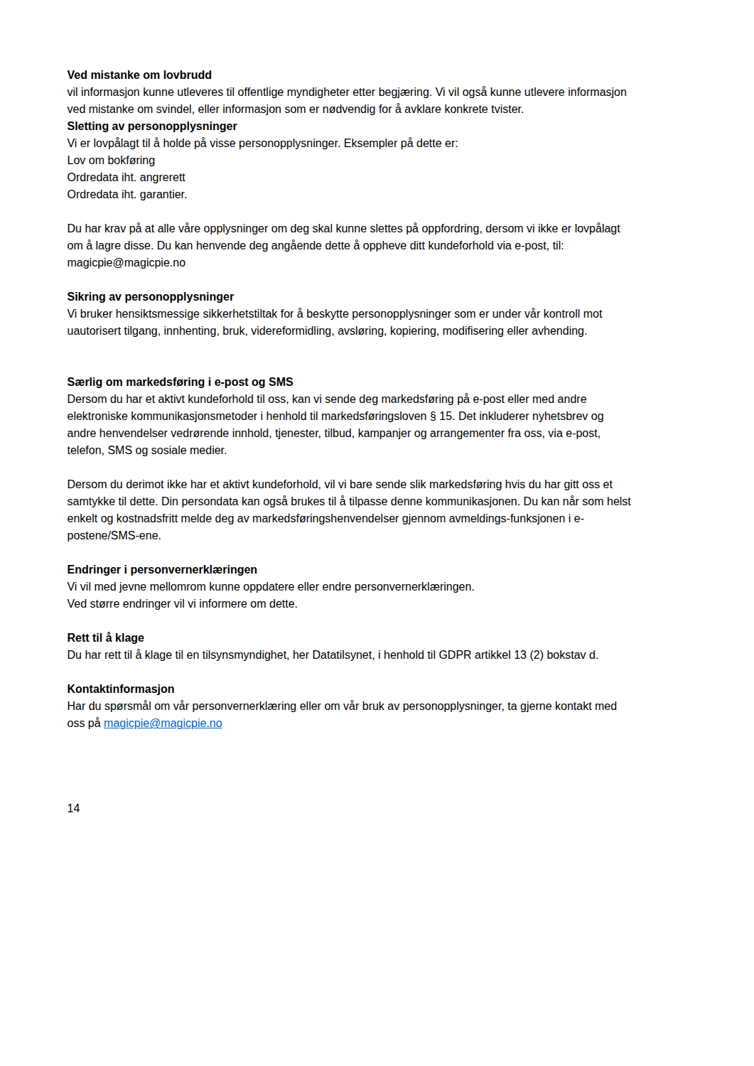Ved mistanke om lovbrudd
vil informasjon kunne utleveres til offentlige myndigheter etter begjæring. Vi vil også kunne utlevere informasjon ved mistanke om svindel, eller informasjon som er nødvendig for å avklare konkrete tvister.
Sletting av personopplysninger
Vi er lovpålagt til å holde på visse personopplysninger. Eksempler på dette er:
Lov om bokføring
Ordredata iht. angrerett
Ordredata iht. garantier.
Du har krav på at alle våre opplysninger om deg skal kunne slettes på oppfordring, dersom vi ikke er lovpålagt om å lagre disse. Du kan henvende deg angående dette å oppheve ditt kundeforhold via e-post, til: magicpie@magicpie.no
Sikring av personopplysninger
Vi bruker hensiktsmessige sikkerhetstiltak for å beskytte personopplysninger som er under vår kontroll mot uautorisert tilgang, innhenting, bruk, videreformidling, avsløring, kopiering, modifisering eller avhending.
Særlig om markedsføring i e-post og SMS
Dersom du har et aktivt kundeforhold til oss, kan vi sende deg markedsføring på e-post eller med andre elektroniske kommunikasjonsmetoder i henhold til markedsføringsloven § 15. Det inkluderer nyhetsbrev og andre henvendelser vedrørende innhold, tjenester, tilbud, kampanjer og arrangementer fra oss, via e-post, telefon, SMS og sosiale medier.
Dersom du derimot ikke har et aktivt kundeforhold, vil vi bare sende slik markedsføring hvis du har gitt oss et samtykke til dette. Din persondata kan også brukes til å tilpasse denne kommunikasjonen. Du kan når som helst enkelt og kostnadsfritt melde deg av markedsføringshenvendelser gjennom avmeldings-funksjonen i e-postene/SMS-ene.
Endringer i personvernerklæringen
Vi vil med jevne mellomrom kunne oppdatere eller endre personvernerklæringen.
Ved større endringer vil vi informere om dette.
Rett til å klage
Du har rett til å klage til en tilsynsmyndighet, her Datatilsynet, i henhold til GDPR artikkel 13 (2) bokstav d.
Kontaktinformasjon
Har du spørsmål om vår personvernerklæring eller om vår bruk av personopplysninger, ta gjerne kontakt med oss på magicpie@magicpie.no
14